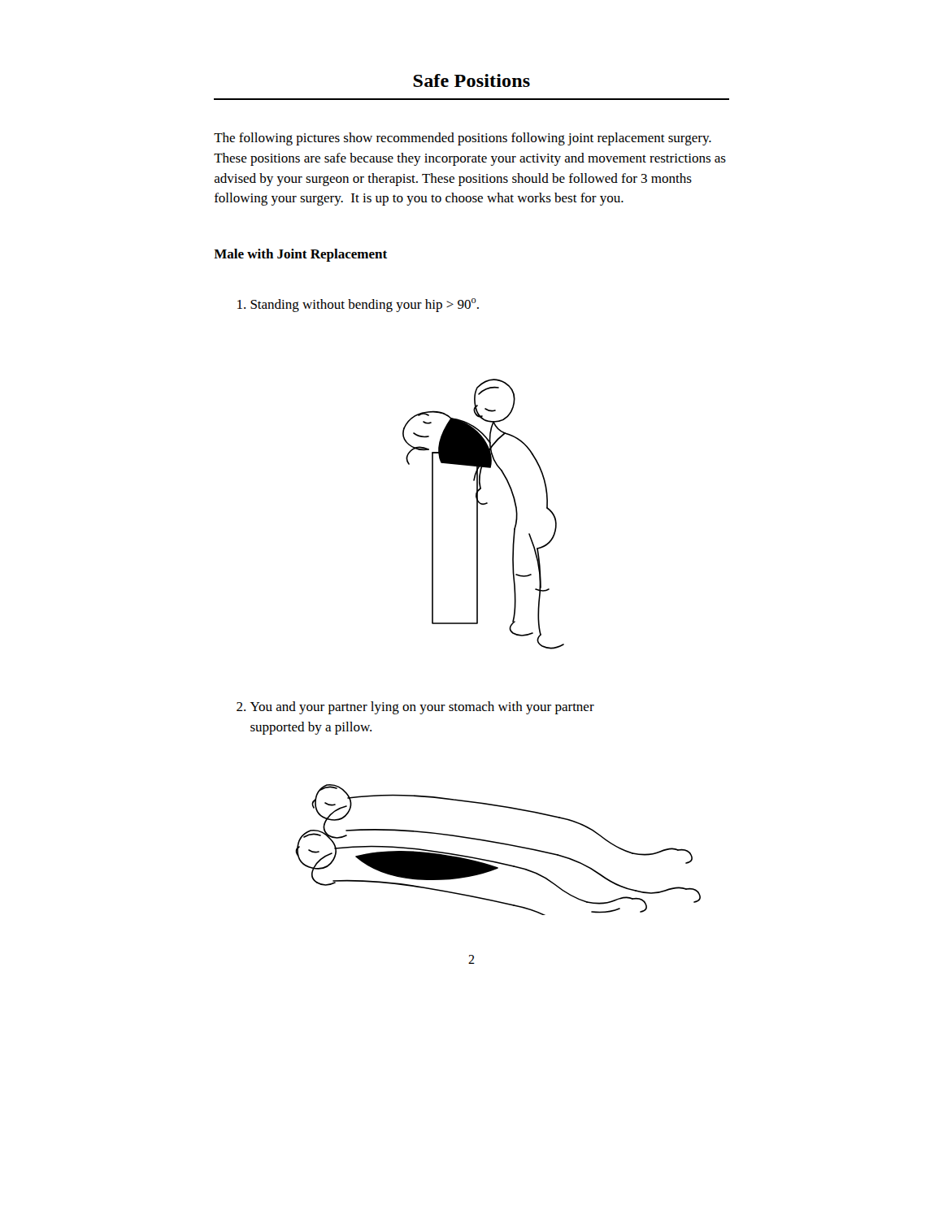Safe Positions
The following pictures show recommended positions following joint replacement surgery. These positions are safe because they incorporate your activity and movement restrictions as advised by your surgeon or therapist. These positions should be followed for 3 months following your surgery. It is up to you to choose what works best for you.
Male with Joint Replacement
Standing without bending your hip > 90o.
You and your partner lying on your stomach with your partner
supported by a pillow.
2